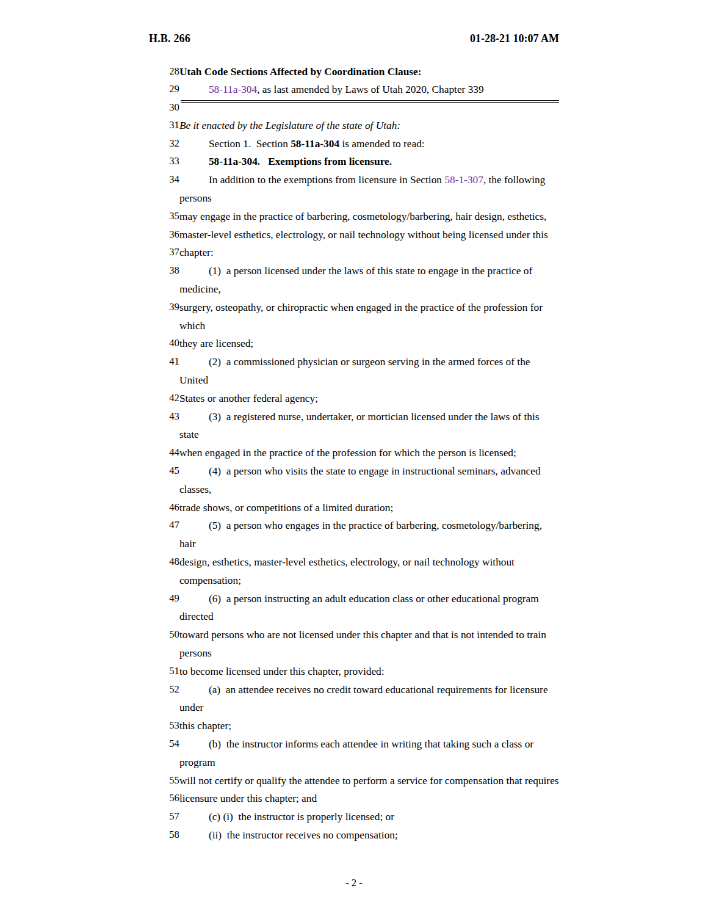H.B. 266 01-28-21 10:07 AM
| 28 | Utah Code Sections Affected by Coordination Clause: |
| 29 | 58-11a-304 , as last amended by Laws of Utah 2020, Chapter 339 |
| 30 | |
| 31 | Be it enacted by the Legislature of the state of Utah: |
| 32 | Section 1. Section 58-11a-304 is amended to read: |
| 33 | 58-11a-304. Exemptions from licensure. |
| 34 | In addition to the exemptions from licensure in Section 58-1-307 , the following persons |
| 35 | may engage in the practice of barbering, cosmetology/barbering, hair design, esthetics, |
| 36 | master-level esthetics, electrology, or nail technology without being licensed under this |
| 37 | chapter: |
| 38 | (1) a person licensed under the laws of this state to engage in the practice of medicine, |
| 39 | surgery, osteopathy, or chiropractic when engaged in the practice of the profession for which |
| 40 | they are licensed; |
| 41 | (2) a commissioned physician or surgeon serving in the armed forces of the United |
| 42 | States or another federal agency; |
| 43 | (3) a registered nurse, undertaker, or mortician licensed under the laws of this state |
| 44 | when engaged in the practice of the profession for which the person is licensed; |
| 45 | (4) a person who visits the state to engage in instructional seminars, advanced classes, |
| 46 | trade shows, or competitions of a limited duration; |
| 47 | (5) a person who engages in the practice of barbering, cosmetology/barbering, hair |
| 48 | design, esthetics, master-level esthetics, electrology, or nail technology without compensation; |
| 49 | (6) a person instructing an adult education class or other educational program directed |
| 50 | toward persons who are not licensed under this chapter and that is not intended to train persons |
| 51 | to become licensed under this chapter, provided: |
| 52 | (a) an attendee receives no credit toward educational requirements for licensure under |
| 53 | this chapter; |
| 54 | (b) the instructor informs each attendee in writing that taking such a class or program |
| 55 | will not certify or qualify the attendee to perform a service for compensation that requires |
| 56 | licensure under this chapter; and |
| 57 | (c) (i) the instructor is properly licensed; or |
| 58 | (ii) the instructor receives no compensation; |
- 2 -